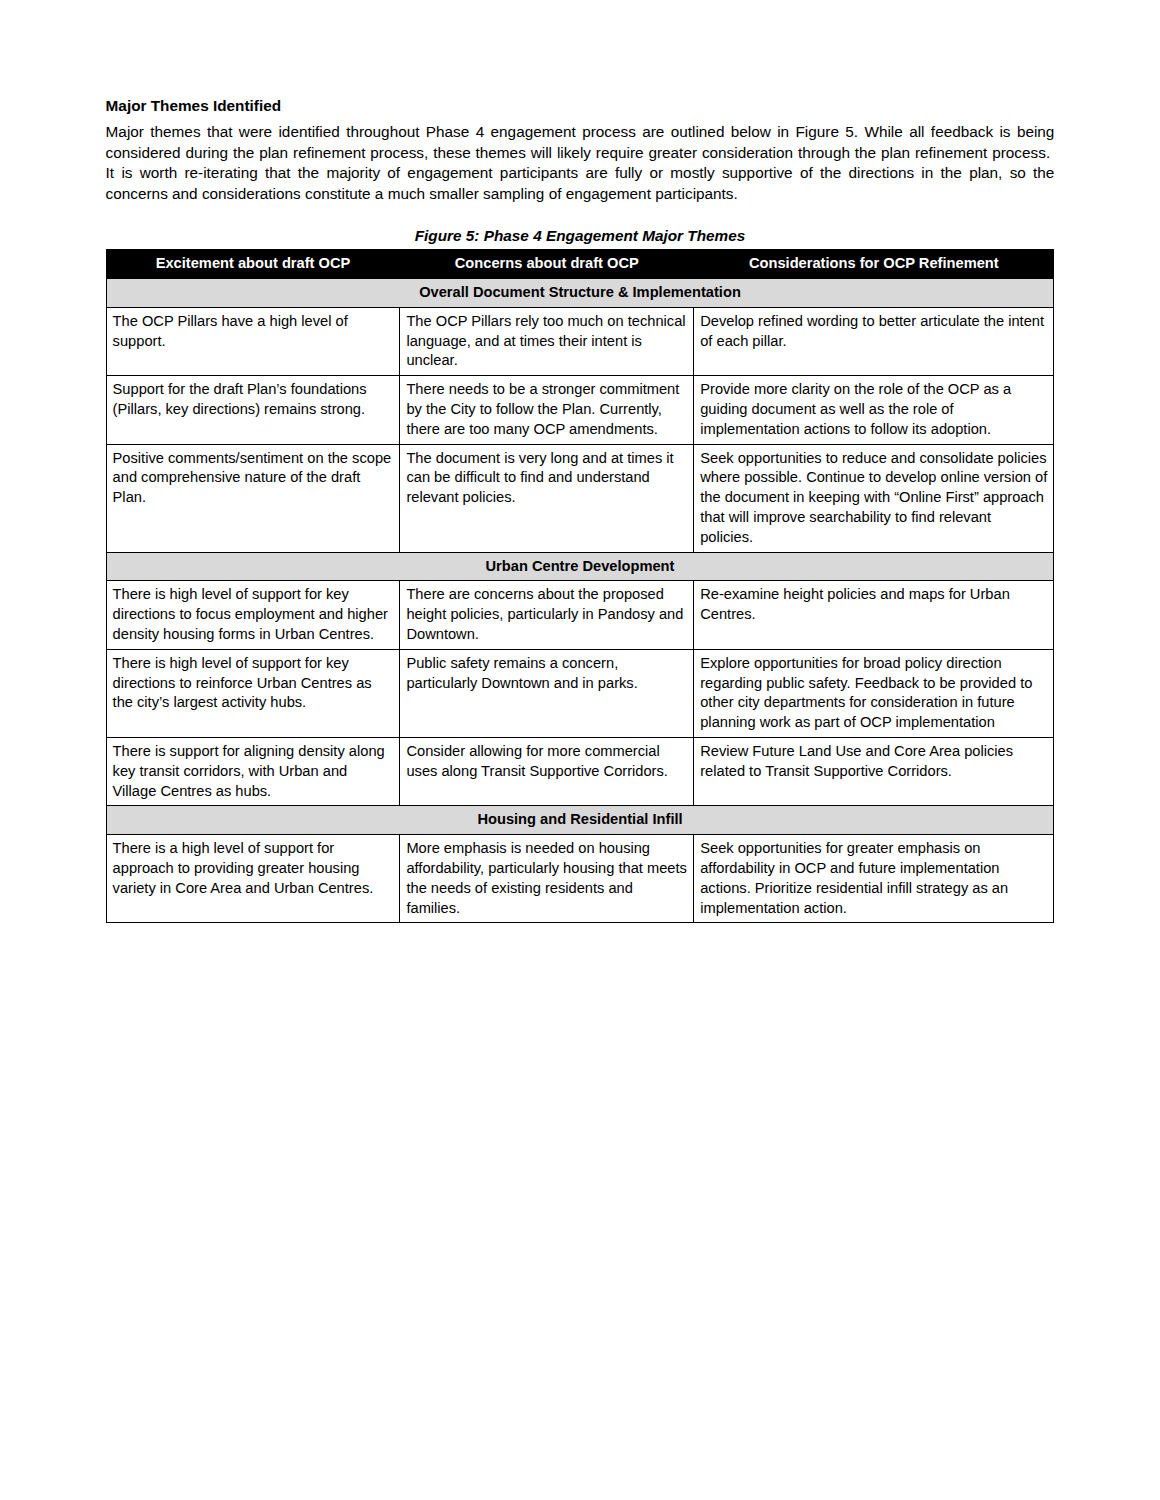Major Themes Identified
Major themes that were identified throughout Phase 4 engagement process are outlined below in Figure 5. While all feedback is being considered during the plan refinement process, these themes will likely require greater consideration through the plan refinement process. It is worth re-iterating that the majority of engagement participants are fully or mostly supportive of the directions in the plan, so the concerns and considerations constitute a much smaller sampling of engagement participants.
Figure 5: Phase 4 Engagement Major Themes
| Excitement about draft OCP | Concerns about draft OCP | Considerations for OCP Refinement |
| --- | --- | --- |
| Overall Document Structure & Implementation |
| The OCP Pillars have a high level of support. | The OCP Pillars rely too much on technical language, and at times their intent is unclear. | Develop refined wording to better articulate the intent of each pillar. |
| Support for the draft Plan’s foundations (Pillars, key directions) remains strong. | There needs to be a stronger commitment by the City to follow the Plan. Currently, there are too many OCP amendments. | Provide more clarity on the role of the OCP as a guiding document as well as the role of implementation actions to follow its adoption. |
| Positive comments/sentiment on the scope and comprehensive nature of the draft Plan. | The document is very long and at times it can be difficult to find and understand relevant policies. | Seek opportunities to reduce and consolidate policies where possible. Continue to develop online version of the document in keeping with “Online First” approach that will improve searchability to find relevant policies. |
| Urban Centre Development |
| There is high level of support for key directions to focus employment and higher density housing forms in Urban Centres. | There are concerns about the proposed height policies, particularly in Pandosy and Downtown. | Re-examine height policies and maps for Urban Centres. |
| There is high level of support for key directions to reinforce Urban Centres as the city’s largest activity hubs. | Public safety remains a concern, particularly Downtown and in parks. | Explore opportunities for broad policy direction regarding public safety. Feedback to be provided to other city departments for consideration in future planning work as part of OCP implementation |
| There is support for aligning density along key transit corridors, with Urban and Village Centres as hubs. | Consider allowing for more commercial uses along Transit Supportive Corridors. | Review Future Land Use and Core Area policies related to Transit Supportive Corridors. |
| Housing and Residential Infill |
| There is a high level of support for approach to providing greater housing variety in Core Area and Urban Centres. | More emphasis is needed on housing affordability, particularly housing that meets the needs of existing residents and families. | Seek opportunities for greater emphasis on affordability in OCP and future implementation actions. Prioritize residential infill strategy as an implementation action. |